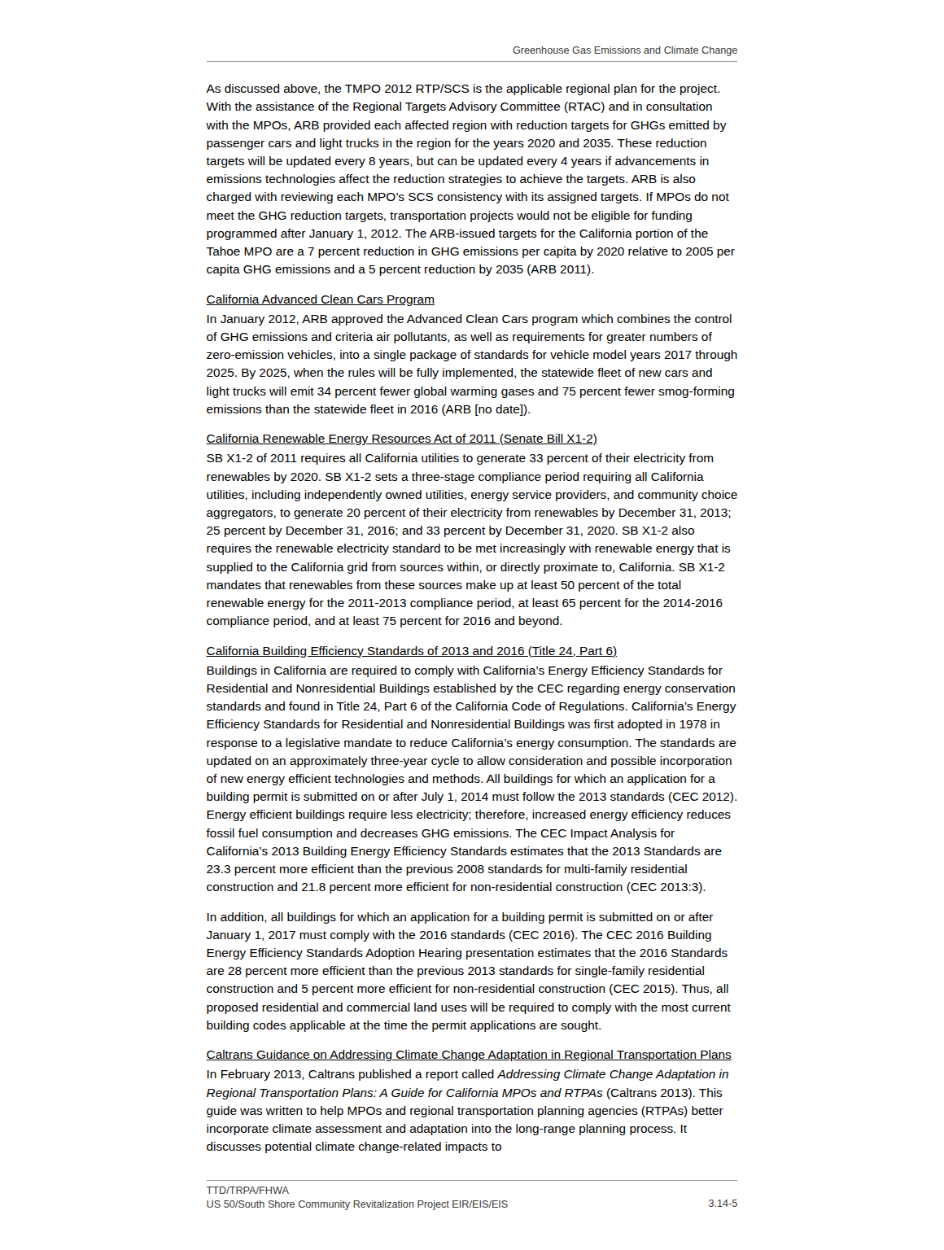Greenhouse Gas Emissions and Climate Change
As discussed above, the TMPO 2012 RTP/SCS is the applicable regional plan for the project. With the assistance of the Regional Targets Advisory Committee (RTAC) and in consultation with the MPOs, ARB provided each affected region with reduction targets for GHGs emitted by passenger cars and light trucks in the region for the years 2020 and 2035. These reduction targets will be updated every 8 years, but can be updated every 4 years if advancements in emissions technologies affect the reduction strategies to achieve the targets. ARB is also charged with reviewing each MPO’s SCS consistency with its assigned targets. If MPOs do not meet the GHG reduction targets, transportation projects would not be eligible for funding programmed after January 1, 2012. The ARB-issued targets for the California portion of the Tahoe MPO are a 7 percent reduction in GHG emissions per capita by 2020 relative to 2005 per capita GHG emissions and a 5 percent reduction by 2035 (ARB 2011).
California Advanced Clean Cars Program
In January 2012, ARB approved the Advanced Clean Cars program which combines the control of GHG emissions and criteria air pollutants, as well as requirements for greater numbers of zero-emission vehicles, into a single package of standards for vehicle model years 2017 through 2025. By 2025, when the rules will be fully implemented, the statewide fleet of new cars and light trucks will emit 34 percent fewer global warming gases and 75 percent fewer smog-forming emissions than the statewide fleet in 2016 (ARB [no date]).
California Renewable Energy Resources Act of 2011 (Senate Bill X1-2)
SB X1-2 of 2011 requires all California utilities to generate 33 percent of their electricity from renewables by 2020. SB X1-2 sets a three-stage compliance period requiring all California utilities, including independently owned utilities, energy service providers, and community choice aggregators, to generate 20 percent of their electricity from renewables by December 31, 2013; 25 percent by December 31, 2016; and 33 percent by December 31, 2020. SB X1-2 also requires the renewable electricity standard to be met increasingly with renewable energy that is supplied to the California grid from sources within, or directly proximate to, California. SB X1-2 mandates that renewables from these sources make up at least 50 percent of the total renewable energy for the 2011-2013 compliance period, at least 65 percent for the 2014-2016 compliance period, and at least 75 percent for 2016 and beyond.
California Building Efficiency Standards of 2013 and 2016 (Title 24, Part 6)
Buildings in California are required to comply with California’s Energy Efficiency Standards for Residential and Nonresidential Buildings established by the CEC regarding energy conservation standards and found in Title 24, Part 6 of the California Code of Regulations. California’s Energy Efficiency Standards for Residential and Nonresidential Buildings was first adopted in 1978 in response to a legislative mandate to reduce California’s energy consumption. The standards are updated on an approximately three-year cycle to allow consideration and possible incorporation of new energy efficient technologies and methods. All buildings for which an application for a building permit is submitted on or after July 1, 2014 must follow the 2013 standards (CEC 2012). Energy efficient buildings require less electricity; therefore, increased energy efficiency reduces fossil fuel consumption and decreases GHG emissions. The CEC Impact Analysis for California’s 2013 Building Energy Efficiency Standards estimates that the 2013 Standards are 23.3 percent more efficient than the previous 2008 standards for multi-family residential construction and 21.8 percent more efficient for non-residential construction (CEC 2013:3).
In addition, all buildings for which an application for a building permit is submitted on or after January 1, 2017 must comply with the 2016 standards (CEC 2016). The CEC 2016 Building Energy Efficiency Standards Adoption Hearing presentation estimates that the 2016 Standards are 28 percent more efficient than the previous 2013 standards for single-family residential construction and 5 percent more efficient for non-residential construction (CEC 2015). Thus, all proposed residential and commercial land uses will be required to comply with the most current building codes applicable at the time the permit applications are sought.
Caltrans Guidance on Addressing Climate Change Adaptation in Regional Transportation Plans
In February 2013, Caltrans published a report called Addressing Climate Change Adaptation in Regional Transportation Plans: A Guide for California MPOs and RTPAs (Caltrans 2013). This guide was written to help MPOs and regional transportation planning agencies (RTPAs) better incorporate climate assessment and adaptation into the long-range planning process. It discusses potential climate change-related impacts to
TTD/TRPA/FHWA
US 50/South Shore Community Revitalization Project EIR/EIS/EIS
3.14-5